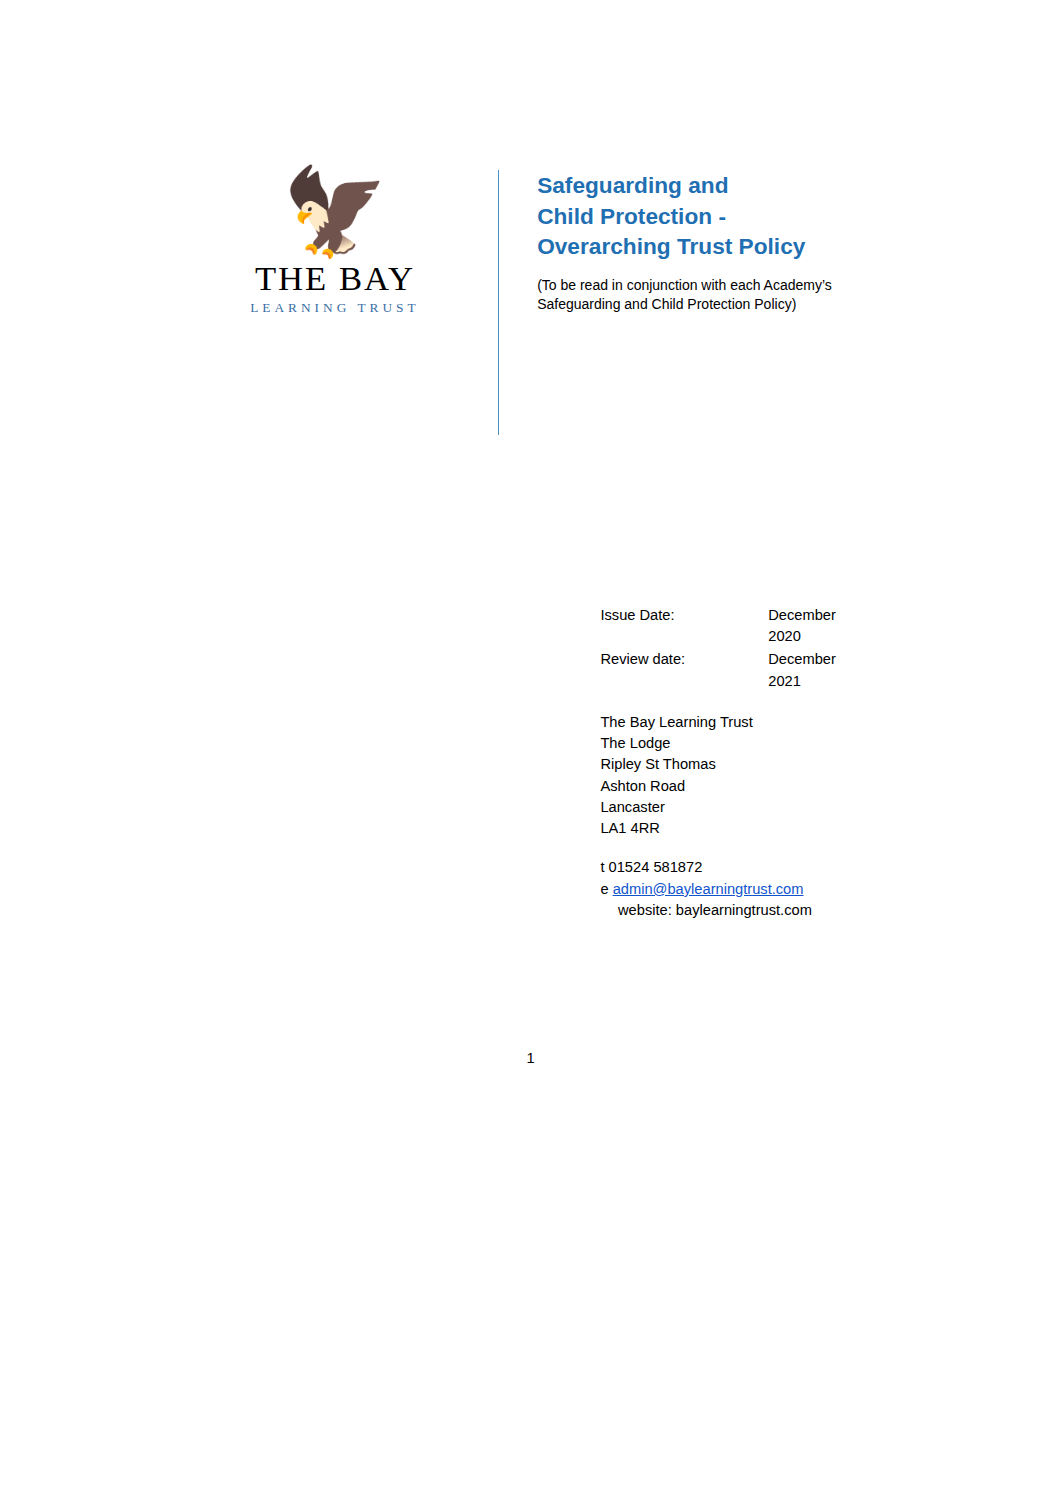🦅
THE BAY
LEARNING TRUST
Safeguarding and
Child Protection -
Overarching Trust Policy
(To be read in conjunction with each Academy’s Safeguarding and Child Protection Policy)
| Issue Date: | December 2020 |
| Review date: | December 2021 |
The Bay Learning Trust
The Lodge
Ripley St Thomas
Ashton Road
Lancaster
LA1 4RR
t 01524 581872
e admin@baylearningtrust.com
website: baylearningtrust.com
1